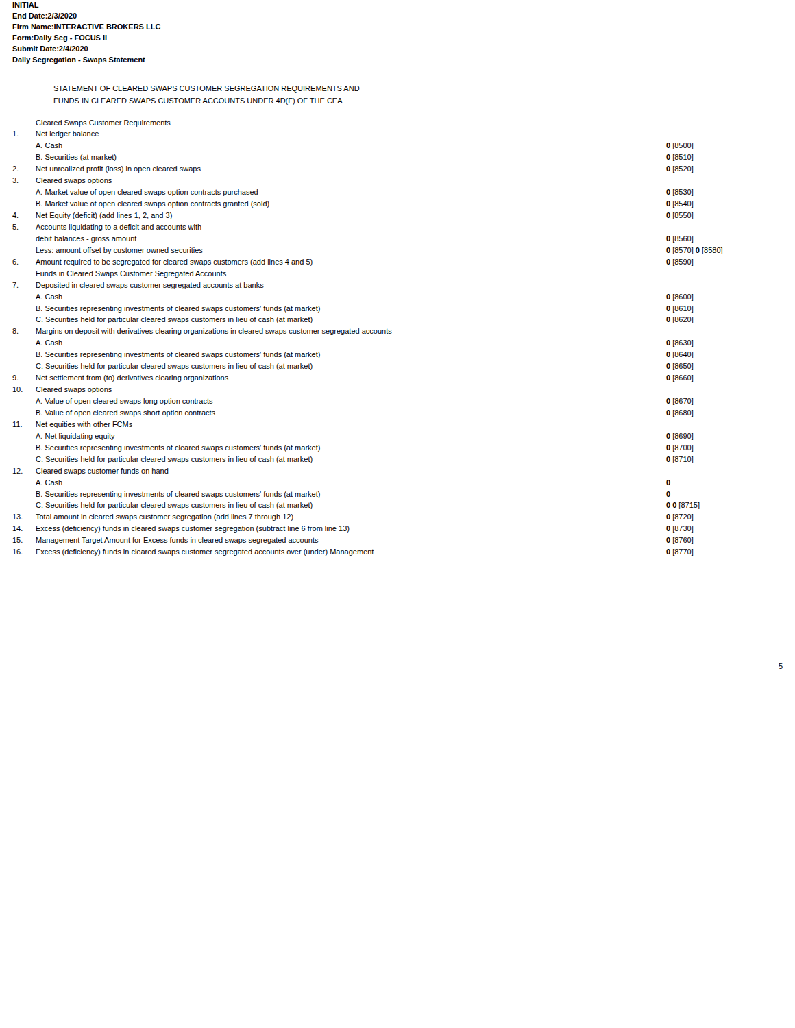INITIAL
End Date:2/3/2020
Firm Name:INTERACTIVE BROKERS LLC
Form:Daily Seg - FOCUS II
Submit Date:2/4/2020
Daily Segregation - Swaps Statement
| STATEMENT OF CLEARED SWAPS CUSTOMER SEGREGATION REQUIREMENTS AND |
| FUNDS IN CLEARED SWAPS CUSTOMER ACCOUNTS UNDER 4D(F) OF THE CEA |
| | Cleared Swaps Customer Requirements | |
| 1. | Net ledger balance | |
| | A. Cash | 0 [8500] |
| | B. Securities (at market) | 0 [8510] |
| 2. | Net unrealized profit (loss) in open cleared swaps | 0 [8520] |
| 3. | Cleared swaps options | |
| | A. Market value of open cleared swaps option contracts purchased | 0 [8530] |
| | B. Market value of open cleared swaps option contracts granted (sold) | 0 [8540] |
| 4. | Net Equity (deficit) (add lines 1, 2, and 3) | 0 [8550] |
| 5. | Accounts liquidating to a deficit and accounts with | |
| | debit balances - gross amount | 0 [8560] |
| | Less: amount offset by customer owned securities | 0 [8570] 0 [8580] |
| 6. | Amount required to be segregated for cleared swaps customers (add lines 4 and 5) | 0 [8590] |
| | Funds in Cleared Swaps Customer Segregated Accounts | |
| 7. | Deposited in cleared swaps customer segregated accounts at banks | |
| | A. Cash | 0 [8600] |
| | B. Securities representing investments of cleared swaps customers' funds (at market) | 0 [8610] |
| | C. Securities held for particular cleared swaps customers in lieu of cash (at market) | 0 [8620] |
| 8. | Margins on deposit with derivatives clearing organizations in cleared swaps customer segregated accounts | |
| | A. Cash | 0 [8630] |
| | B. Securities representing investments of cleared swaps customers' funds (at market) | 0 [8640] |
| | C. Securities held for particular cleared swaps customers in lieu of cash (at market) | 0 [8650] |
| 9. | Net settlement from (to) derivatives clearing organizations | 0 [8660] |
| 10. | Cleared swaps options | |
| | A. Value of open cleared swaps long option contracts | 0 [8670] |
| | B. Value of open cleared swaps short option contracts | 0 [8680] |
| 11. | Net equities with other FCMs | |
| | A. Net liquidating equity | 0 [8690] |
| | B. Securities representing investments of cleared swaps customers' funds (at market) | 0 [8700] |
| | C. Securities held for particular cleared swaps customers in lieu of cash (at market) | 0 [8710] |
| 12. | Cleared swaps customer funds on hand | |
| | A. Cash | 0 |
| | B. Securities representing investments of cleared swaps customers' funds (at market) | 0 |
| | C. Securities held for particular cleared swaps customers in lieu of cash (at market) | 0 0 [8715] |
| 13. | Total amount in cleared swaps customer segregation (add lines 7 through 12) | 0 [8720] |
| 14. | Excess (deficiency) funds in cleared swaps customer segregation (subtract line 6 from line 13) | 0 [8730] |
| 15. | Management Target Amount for Excess funds in cleared swaps segregated accounts | 0 [8760] |
| 16. | Excess (deficiency) funds in cleared swaps customer segregated accounts over (under) Management | 0 [8770] |
5